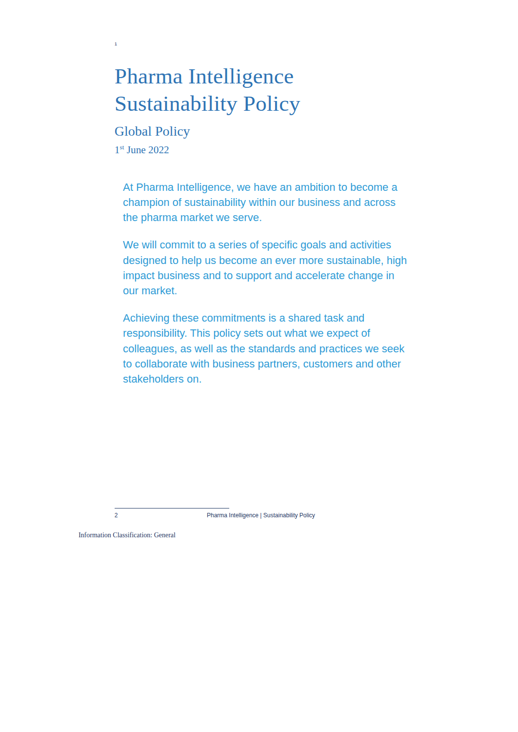1
Pharma Intelligence
Sustainability Policy
Global Policy
1st June 2022
At Pharma Intelligence, we have an ambition to become a champion of sustainability within our business and across the pharma market we serve.
We will commit to a series of specific goals and activities designed to help us become an ever more sustainable, high impact business and to support and accelerate change in our market.
Achieving these commitments is a shared task and responsibility. This policy sets out what we expect of colleagues, as well as the standards and practices we seek to collaborate with business partners, customers and other stakeholders on.
2 Pharma Intelligence | Sustainability Policy
Information Classification: General